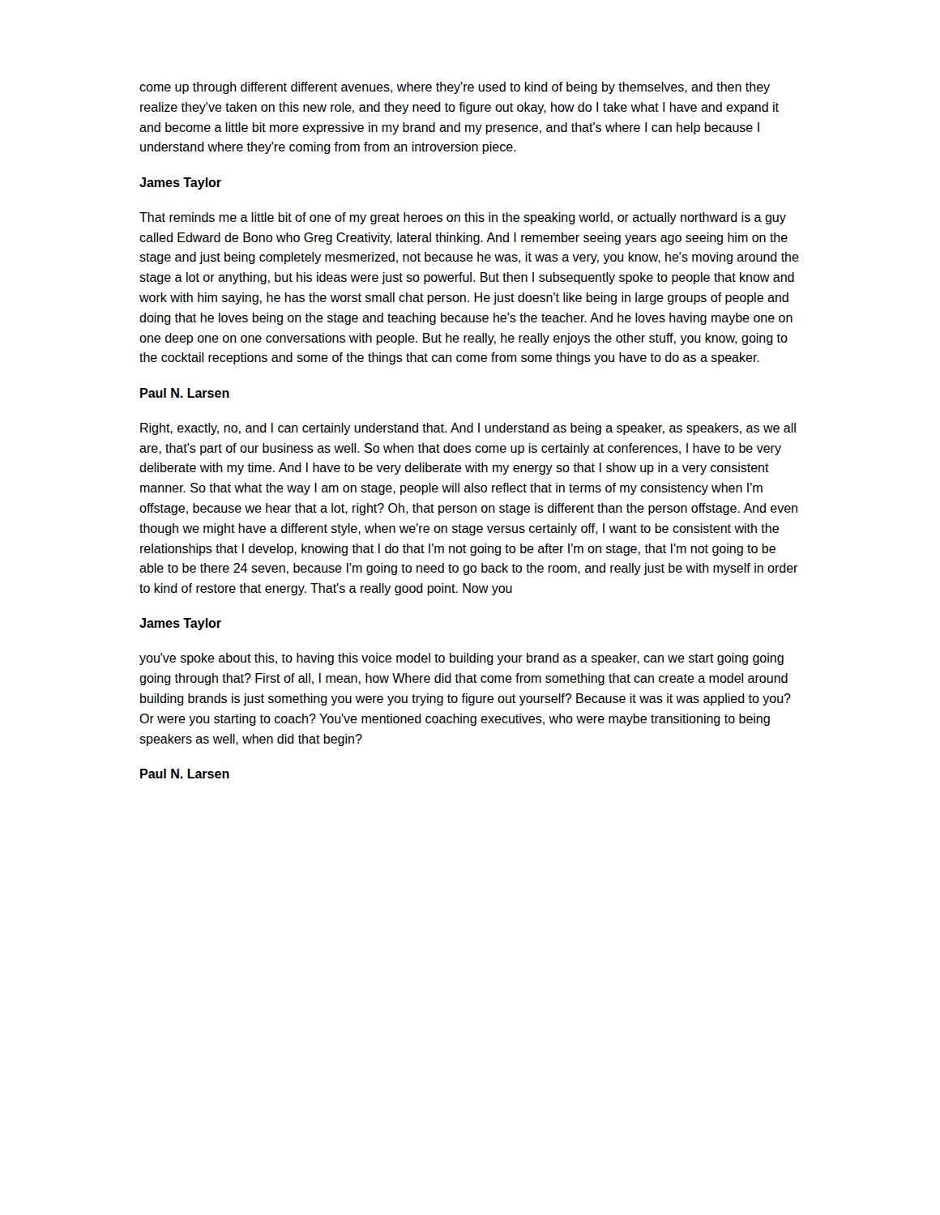come up through different different avenues, where they're used to kind of being by themselves, and then they realize they've taken on this new role, and they need to figure out okay, how do I take what I have and expand it and become a little bit more expressive in my brand and my presence, and that's where I can help because I understand where they're coming from from an introversion piece.
James Taylor
That reminds me a little bit of one of my great heroes on this in the speaking world, or actually northward is a guy called Edward de Bono who Greg Creativity, lateral thinking. And I remember seeing years ago seeing him on the stage and just being completely mesmerized, not because he was, it was a very, you know, he's moving around the stage a lot or anything, but his ideas were just so powerful. But then I subsequently spoke to people that know and work with him saying, he has the worst small chat person. He just doesn't like being in large groups of people and doing that he loves being on the stage and teaching because he's the teacher. And he loves having maybe one on one deep one on one conversations with people. But he really, he really enjoys the other stuff, you know, going to the cocktail receptions and some of the things that can come from some things you have to do as a speaker.
Paul N. Larsen
Right, exactly, no, and I can certainly understand that. And I understand as being a speaker, as speakers, as we all are, that's part of our business as well. So when that does come up is certainly at conferences, I have to be very deliberate with my time. And I have to be very deliberate with my energy so that I show up in a very consistent manner. So that what the way I am on stage, people will also reflect that in terms of my consistency when I'm offstage, because we hear that a lot, right? Oh, that person on stage is different than the person offstage. And even though we might have a different style, when we're on stage versus certainly off, I want to be consistent with the relationships that I develop, knowing that I do that I'm not going to be after I'm on stage, that I'm not going to be able to be there 24 seven, because I'm going to need to go back to the room, and really just be with myself in order to kind of restore that energy. That's a really good point. Now you
James Taylor
you've spoke about this, to having this voice model to building your brand as a speaker, can we start going going going through that? First of all, I mean, how Where did that come from something that can create a model around building brands is just something you were you trying to figure out yourself? Because it was it was applied to you? Or were you starting to coach? You've mentioned coaching executives, who were maybe transitioning to being speakers as well, when did that begin?
Paul N. Larsen